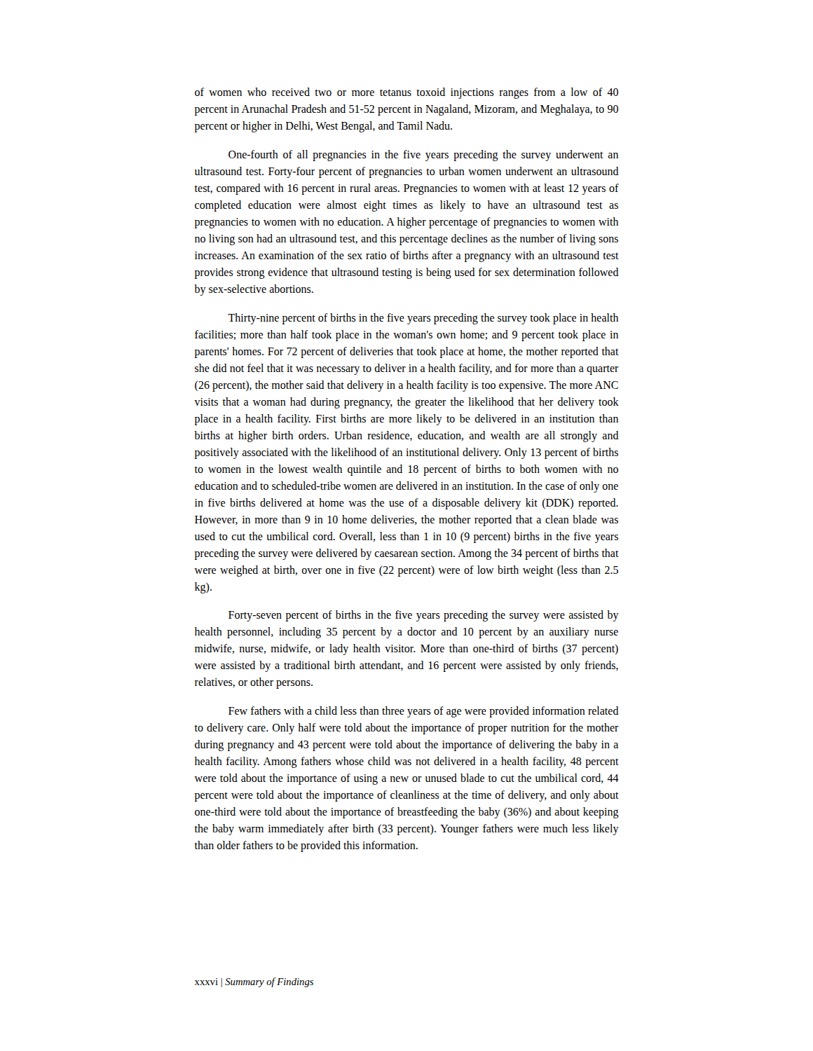of women who received two or more tetanus toxoid injections ranges from a low of 40 percent in Arunachal Pradesh and 51-52 percent in Nagaland, Mizoram, and Meghalaya, to 90 percent or higher in Delhi, West Bengal, and Tamil Nadu.
One-fourth of all pregnancies in the five years preceding the survey underwent an ultrasound test. Forty-four percent of pregnancies to urban women underwent an ultrasound test, compared with 16 percent in rural areas. Pregnancies to women with at least 12 years of completed education were almost eight times as likely to have an ultrasound test as pregnancies to women with no education. A higher percentage of pregnancies to women with no living son had an ultrasound test, and this percentage declines as the number of living sons increases. An examination of the sex ratio of births after a pregnancy with an ultrasound test provides strong evidence that ultrasound testing is being used for sex determination followed by sex-selective abortions.
Thirty-nine percent of births in the five years preceding the survey took place in health facilities; more than half took place in the woman's own home; and 9 percent took place in parents' homes. For 72 percent of deliveries that took place at home, the mother reported that she did not feel that it was necessary to deliver in a health facility, and for more than a quarter (26 percent), the mother said that delivery in a health facility is too expensive. The more ANC visits that a woman had during pregnancy, the greater the likelihood that her delivery took place in a health facility. First births are more likely to be delivered in an institution than births at higher birth orders. Urban residence, education, and wealth are all strongly and positively associated with the likelihood of an institutional delivery. Only 13 percent of births to women in the lowest wealth quintile and 18 percent of births to both women with no education and to scheduled-tribe women are delivered in an institution. In the case of only one in five births delivered at home was the use of a disposable delivery kit (DDK) reported. However, in more than 9 in 10 home deliveries, the mother reported that a clean blade was used to cut the umbilical cord. Overall, less than 1 in 10 (9 percent) births in the five years preceding the survey were delivered by caesarean section. Among the 34 percent of births that were weighed at birth, over one in five (22 percent) were of low birth weight (less than 2.5 kg).
Forty-seven percent of births in the five years preceding the survey were assisted by health personnel, including 35 percent by a doctor and 10 percent by an auxiliary nurse midwife, nurse, midwife, or lady health visitor. More than one-third of births (37 percent) were assisted by a traditional birth attendant, and 16 percent were assisted by only friends, relatives, or other persons.
Few fathers with a child less than three years of age were provided information related to delivery care. Only half were told about the importance of proper nutrition for the mother during pregnancy and 43 percent were told about the importance of delivering the baby in a health facility. Among fathers whose child was not delivered in a health facility, 48 percent were told about the importance of using a new or unused blade to cut the umbilical cord, 44 percent were told about the importance of cleanliness at the time of delivery, and only about one-third were told about the importance of breastfeeding the baby (36%) and about keeping the baby warm immediately after birth (33 percent). Younger fathers were much less likely than older fathers to be provided this information.
xxxvi | Summary of Findings